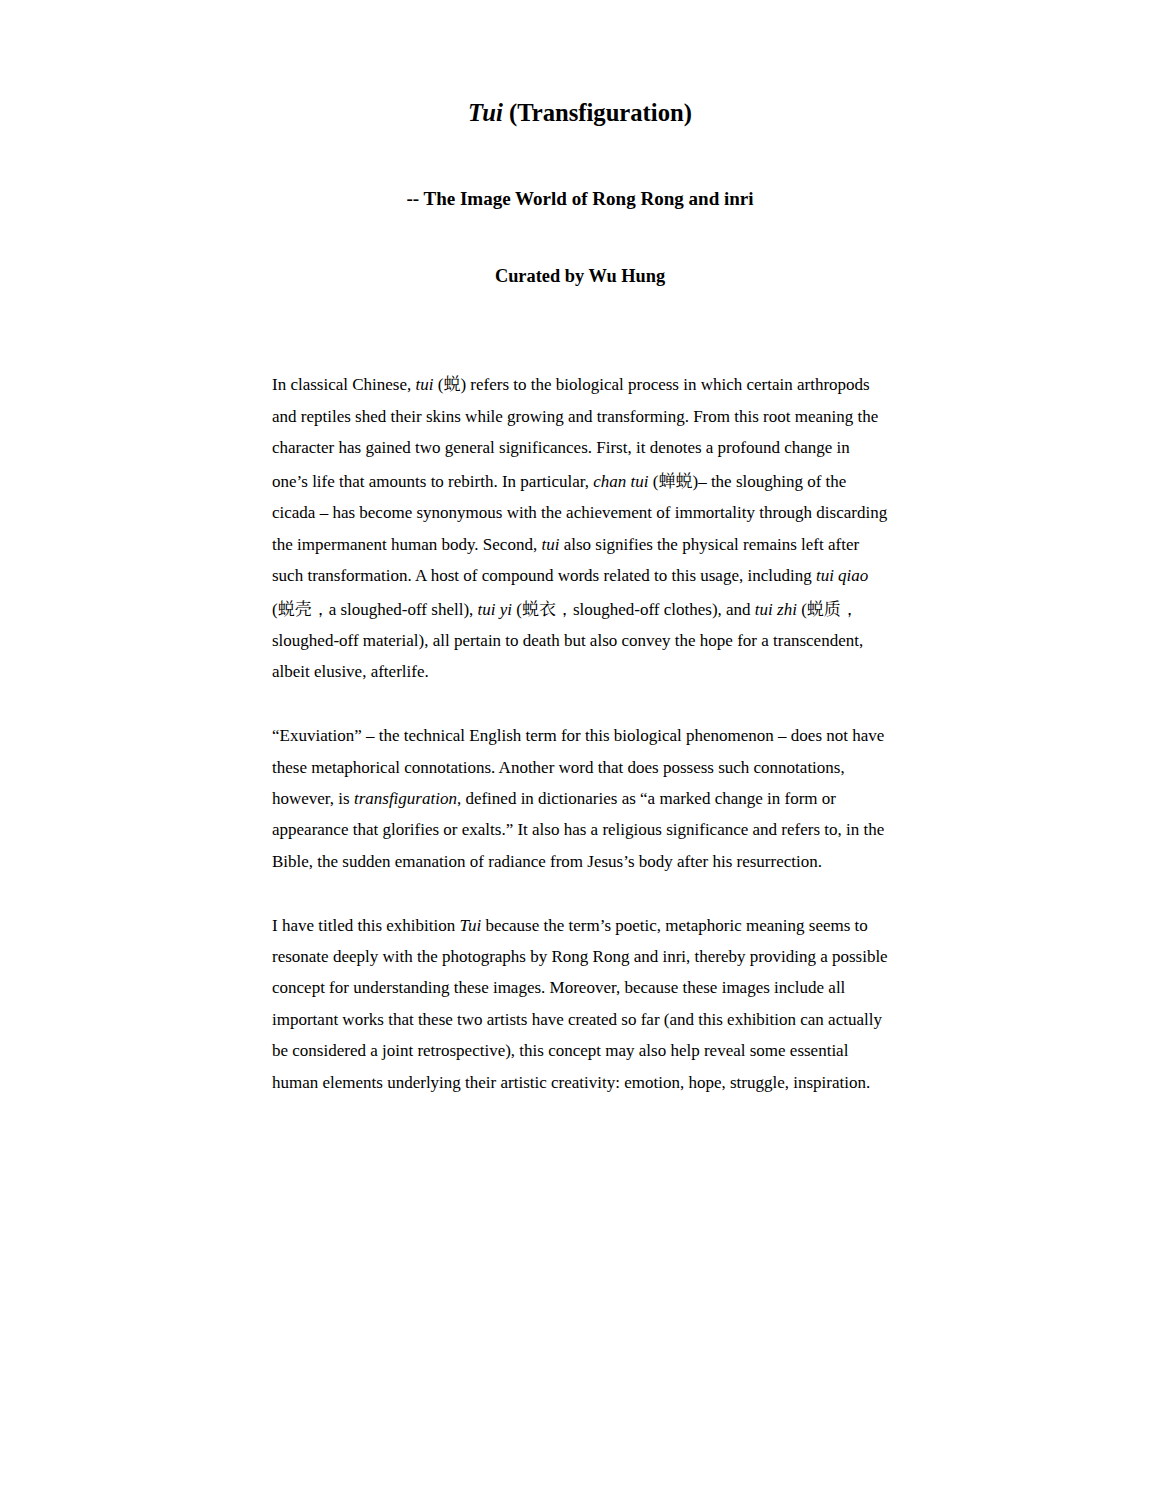Tui (Transfiguration)
-- The Image World of Rong Rong and inri
Curated by Wu Hung
In classical Chinese, tui (蜕) refers to the biological process in which certain arthropods and reptiles shed their skins while growing and transforming. From this root meaning the character has gained two general significances. First, it denotes a profound change in one’s life that amounts to rebirth. In particular, chan tui (蝉蜕)– the sloughing of the cicada – has become synonymous with the achievement of immortality through discarding the impermanent human body. Second, tui also signifies the physical remains left after such transformation. A host of compound words related to this usage, including tui qiao (蜕壳，a sloughed-off shell), tui yi (蜕衣，sloughed-off clothes), and tui zhi (蜕质，sloughed-off material), all pertain to death but also convey the hope for a transcendent, albeit elusive, afterlife.
“Exuviation” – the technical English term for this biological phenomenon – does not have these metaphorical connotations. Another word that does possess such connotations, however, is transfiguration, defined in dictionaries as “a marked change in form or appearance that glorifies or exalts.” It also has a religious significance and refers to, in the Bible, the sudden emanation of radiance from Jesus’s body after his resurrection.
I have titled this exhibition Tui because the term’s poetic, metaphoric meaning seems to resonate deeply with the photographs by Rong Rong and inri, thereby providing a possible concept for understanding these images. Moreover, because these images include all important works that these two artists have created so far (and this exhibition can actually be considered a joint retrospective), this concept may also help reveal some essential human elements underlying their artistic creativity: emotion, hope, struggle, inspiration.